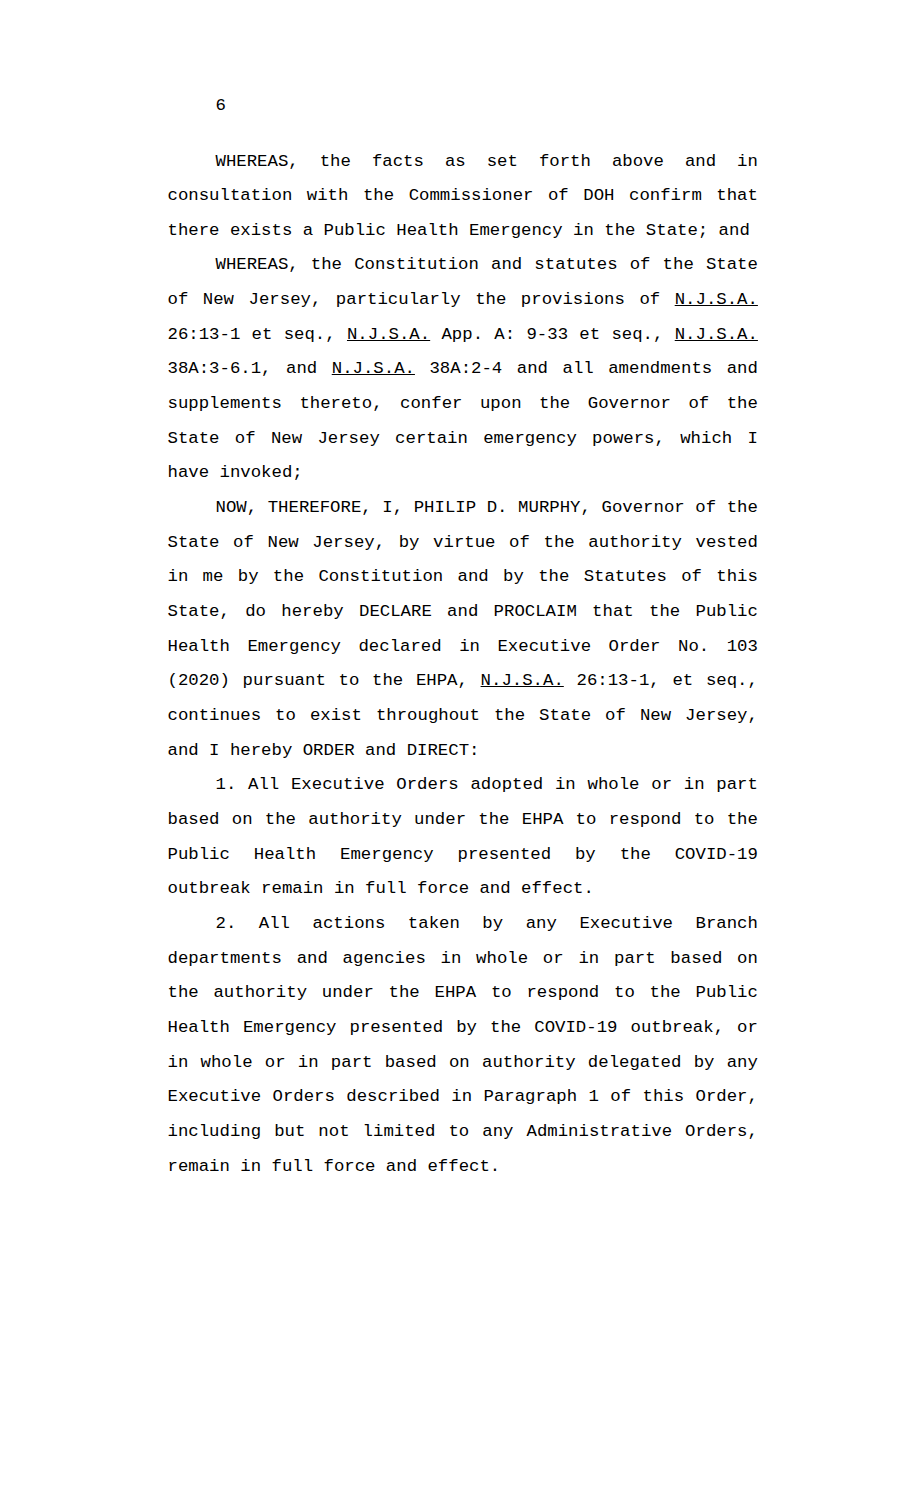6
WHEREAS, the facts as set forth above and in consultation with the Commissioner of DOH confirm that there exists a Public Health Emergency in the State; and
WHEREAS, the Constitution and statutes of the State of New Jersey, particularly the provisions of N.J.S.A. 26:13-1 et seq., N.J.S.A. App. A: 9-33 et seq., N.J.S.A. 38A:3-6.1, and N.J.S.A. 38A:2-4 and all amendments and supplements thereto, confer upon the Governor of the State of New Jersey certain emergency powers, which I have invoked;
NOW, THEREFORE, I, PHILIP D. MURPHY, Governor of the State of New Jersey, by virtue of the authority vested in me by the Constitution and by the Statutes of this State, do hereby DECLARE and PROCLAIM that the Public Health Emergency declared in Executive Order No. 103 (2020) pursuant to the EHPA, N.J.S.A. 26:13-1, et seq., continues to exist throughout the State of New Jersey, and I hereby ORDER and DIRECT:
1. All Executive Orders adopted in whole or in part based on the authority under the EHPA to respond to the Public Health Emergency presented by the COVID-19 outbreak remain in full force and effect.
2. All actions taken by any Executive Branch departments and agencies in whole or in part based on the authority under the EHPA to respond to the Public Health Emergency presented by the COVID-19 outbreak, or in whole or in part based on authority delegated by any Executive Orders described in Paragraph 1 of this Order, including but not limited to any Administrative Orders, remain in full force and effect.